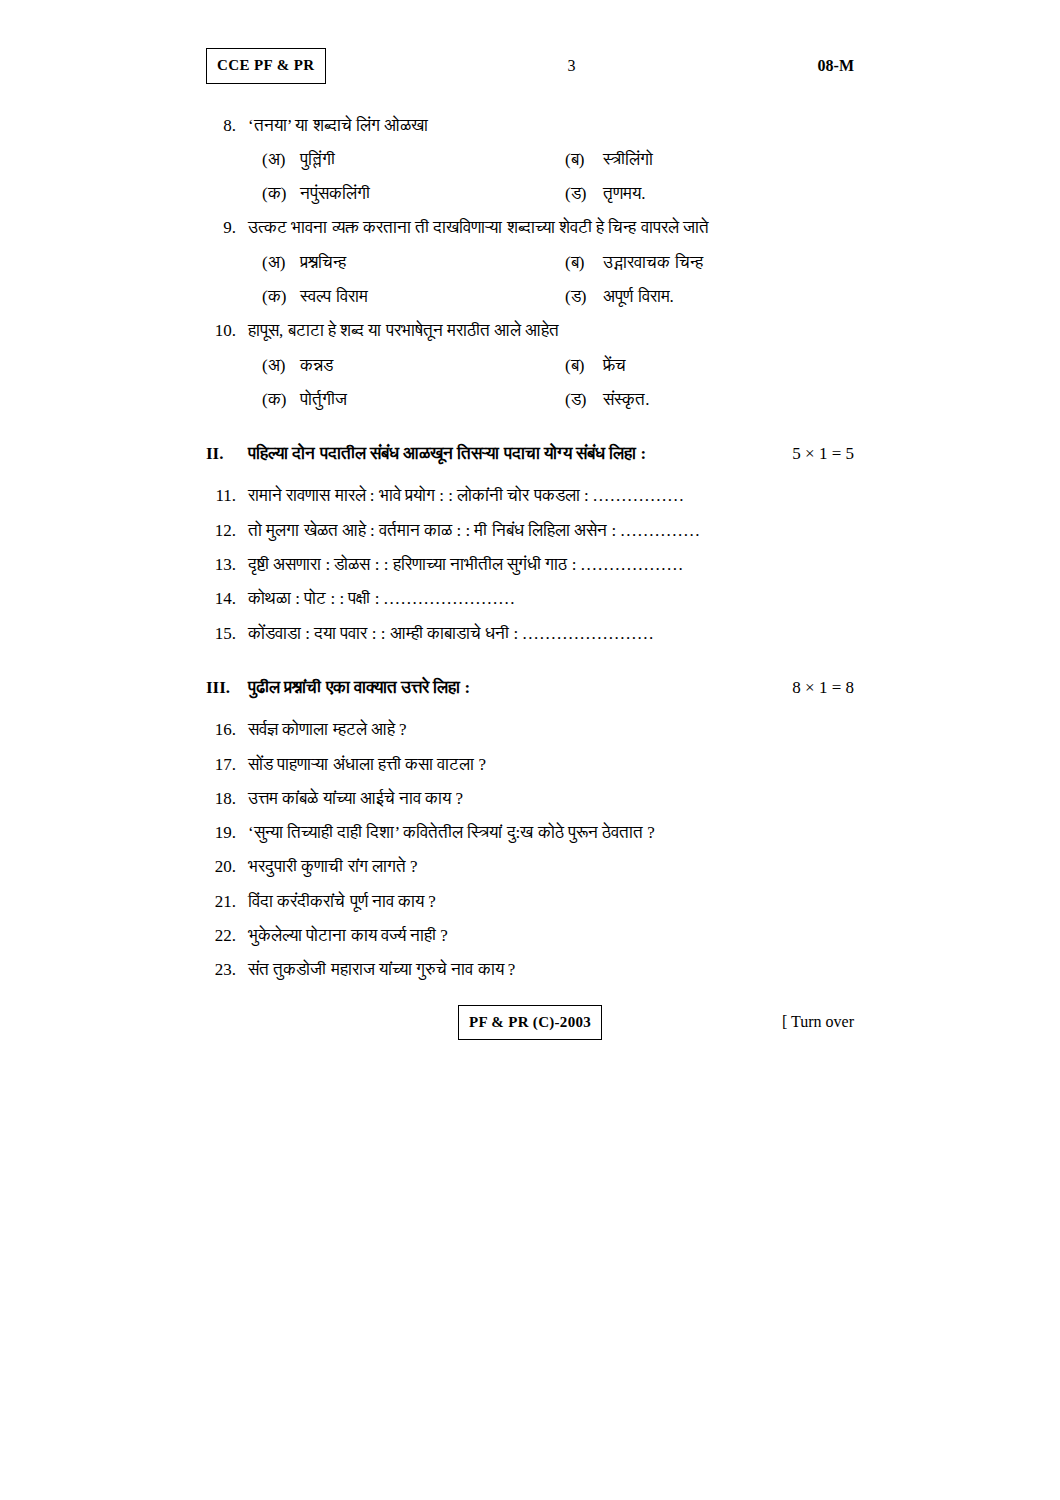CCE PF & PR 3 08-M
8.
‘तनया’ या शब्दाचे लिंग ओळखा
(अ) पुल्लिंगी
(ब) स्त्रीलिंगो
(क) नपुंसकलिंगी
(ड) तृणमय.
9.
उत्कट भावना व्यक्त करताना ती दाखविणाऱ्या शब्दाच्या शेवटी हे चिन्ह वापरले जाते
(अ) प्रश्नचिन्ह
(ब) उद्गारवाचक चिन्ह
(क) स्वल्प विराम
(ड) अपूर्ण विराम.
10.
हापूस, बटाटा हे शब्द या परभाषेतून मराठीत आले आहेत
(अ) कन्नड
(ब) फ्रेंच
(क) पोर्तुगीज
(ड) संस्कृत.
II.
पहिल्या दोन पदातील संबंध आळखून तिसऱ्या पदाचा योग्य संबंध लिहा :
5 × 1 = 5
11.
रामाने रावणास मारले : भावे प्रयोग : : लोकांनी चोर पकडला : ................
12.
तो मुलगा खेळत आहे : वर्तमान काळ : : मी निबंध लिहिला असेन : ..............
13.
दृष्टी असणारा : डोळस : : हरिणाच्या नाभीतील सुगंधी गाठ : ..................
14.
कोथळा : पोट : : पक्षी : .......................
15.
कोंडवाडा : दया पवार : : आम्ही काबाडाचे धनी : .......................
III.
पुढील प्रश्नांची एका वाक्यात उत्तरे लिहा :
8 × 1 = 8
16.
सर्वज्ञ कोणाला म्हटले आहे ?
17.
सोंड पाहणाऱ्या अंधाला हत्ती कसा वाटला ?
18.
उत्तम कांबळे यांच्या आईचे नाव काय ?
19.
‘सुन्या तिच्याही दाही दिशा’ कवितेतील स्त्रियां दु:ख कोठे पुरून ठेवतात ?
20.
भरदुपारी कुणाची रांग लागते ?
21.
विंदा करंदीकरांचे पूर्ण नाव काय ?
22.
भुकेलेल्या पोटाना काय वर्ज्य नाही ?
23.
संत तुकडोजी महाराज यांच्या गुरुचे नाव काय ?
PF & PR (C)-2003 [ Turn over